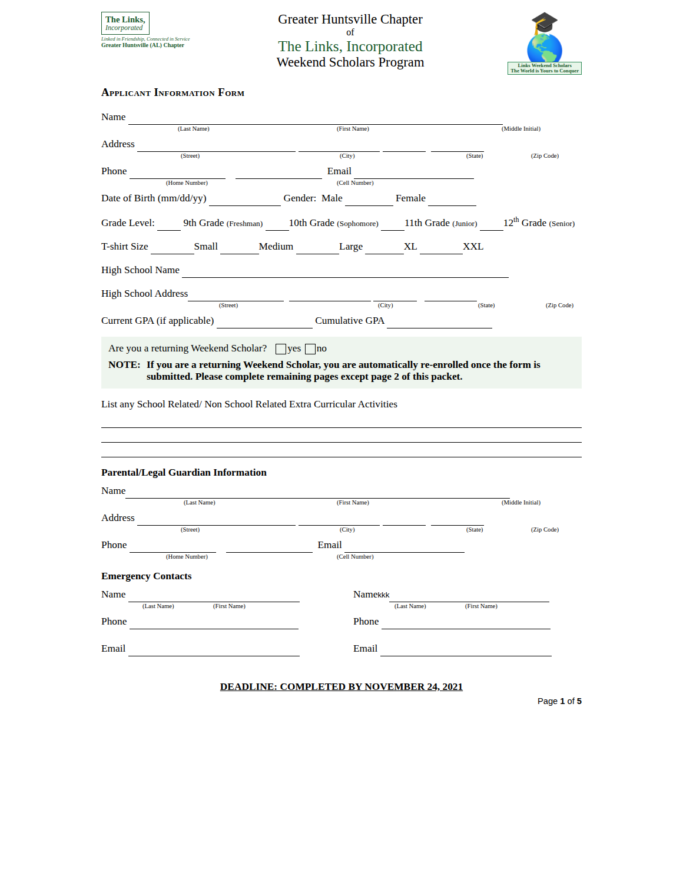The Links,
Incorporated
Linked in Friendship, Connected in Service
Greater Huntsville (AL) Chapter
Greater Huntsville Chapter
of
The Links, Incorporated
Weekend Scholars Program
🎓
🌎
Links Weekend Scholars
The World is Yours to Conquer
Applicant Information Form
Name
(Last Name) (First Name) (Middle Initial)
Address
(Street) (City) (State) (Zip Code)
Phone Email
(Home Number) (Cell Number)
Date of Birth (mm/dd/yy) Gender: Male Female
Grade Level: 9th Grade (Freshman) 10th Grade (Sophomore) 11th Grade (Junior) 12th Grade (Senior)
T-shirt Size Small Medium Large XL XXL
High School Name
High School Address
(Street) (City) (State) (Zip Code)
Current GPA (if applicable) Cumulative GPA
Are you a returning Weekend Scholar? yes no
NOTE:
If you are a returning Weekend Scholar, you are automatically re-enrolled once the form is submitted. Please complete remaining pages except page 2 of this packet.
List any School Related/ Non School Related Extra Curricular Activities
Parental/Legal Guardian Information
Name
(Last Name) (First Name) (Middle Initial)
Address
(Street) (City) (State) (Zip Code)
Phone Email
(Home Number) (Cell Number)
Emergency Contacts
Name
(Last Name) (First Name)
Phone
Email
Namekkk
(Last Name) (First Name)
Phone
Email
DEADLINE: COMPLETED BY NOVEMBER 24, 2021
Page 1 of 5